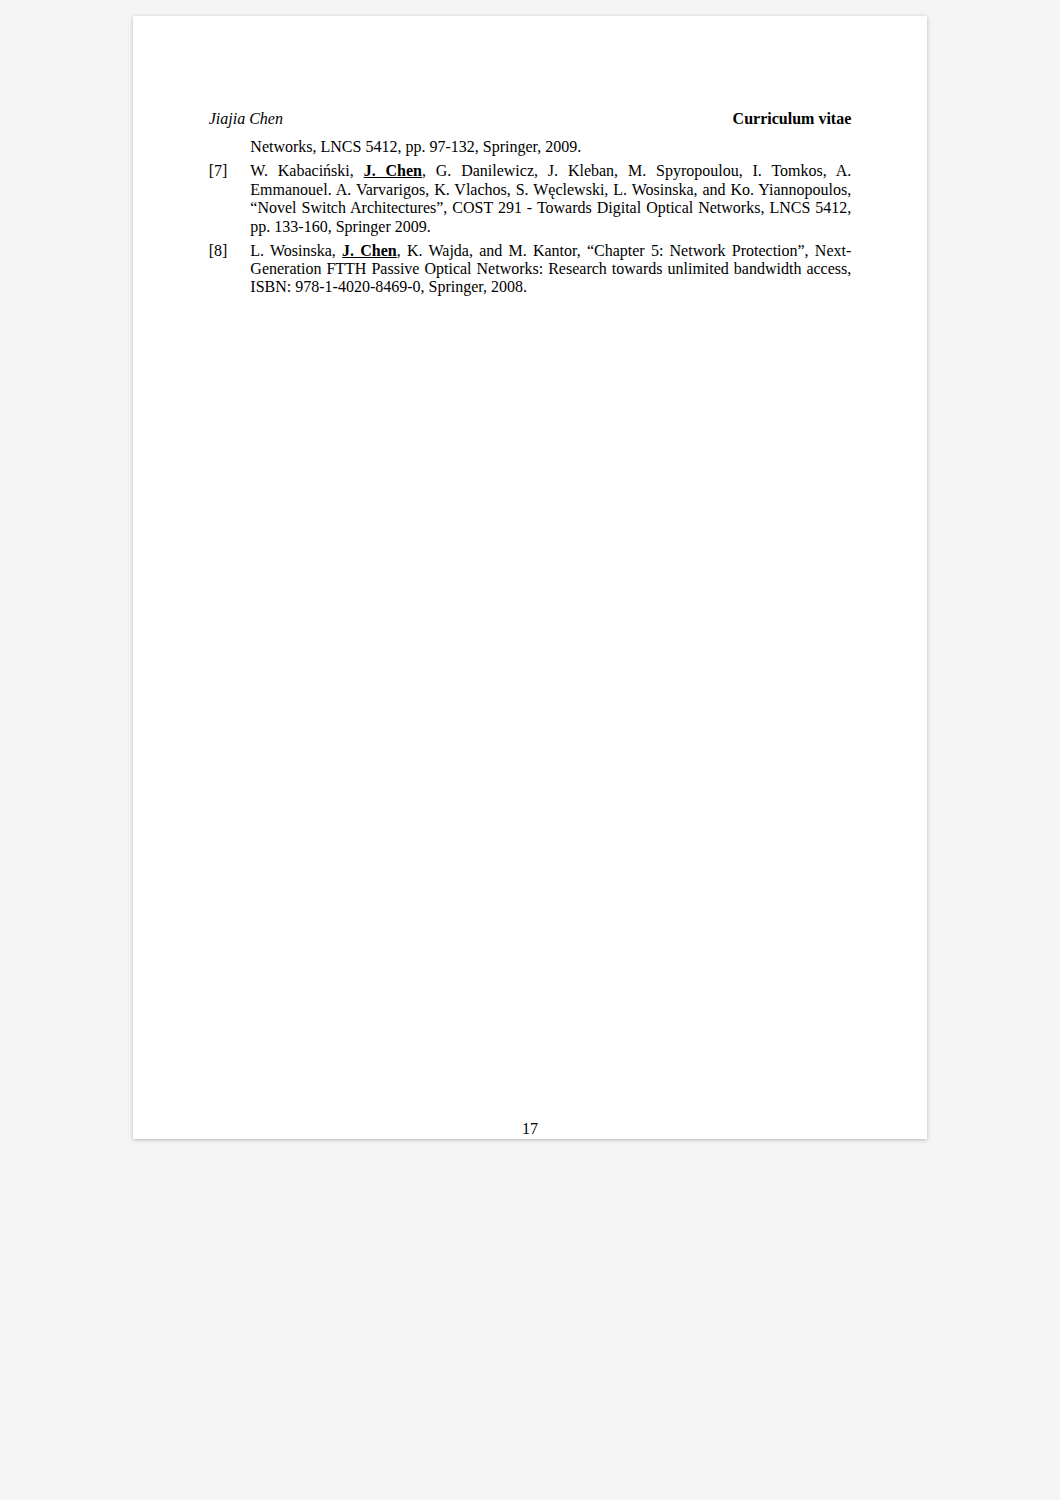Jiajia Chen Curriculum vitae
Networks, LNCS 5412, pp. 97-132, Springer, 2009.
[7] W. Kabaciński, J. Chen, G. Danilewicz, J. Kleban, M. Spyropoulou, I. Tomkos, A. Emmanouel. A. Varvarigos, K. Vlachos, S. Węclewski, L. Wosinska, and Ko. Yiannopoulos, “Novel Switch Architectures”, COST 291 - Towards Digital Optical Networks, LNCS 5412, pp. 133-160, Springer 2009.
[8] L. Wosinska, J. Chen, K. Wajda, and M. Kantor, “Chapter 5: Network Protection”, Next-Generation FTTH Passive Optical Networks: Research towards unlimited bandwidth access, ISBN: 978-1-4020-8469-0, Springer, 2008.
17